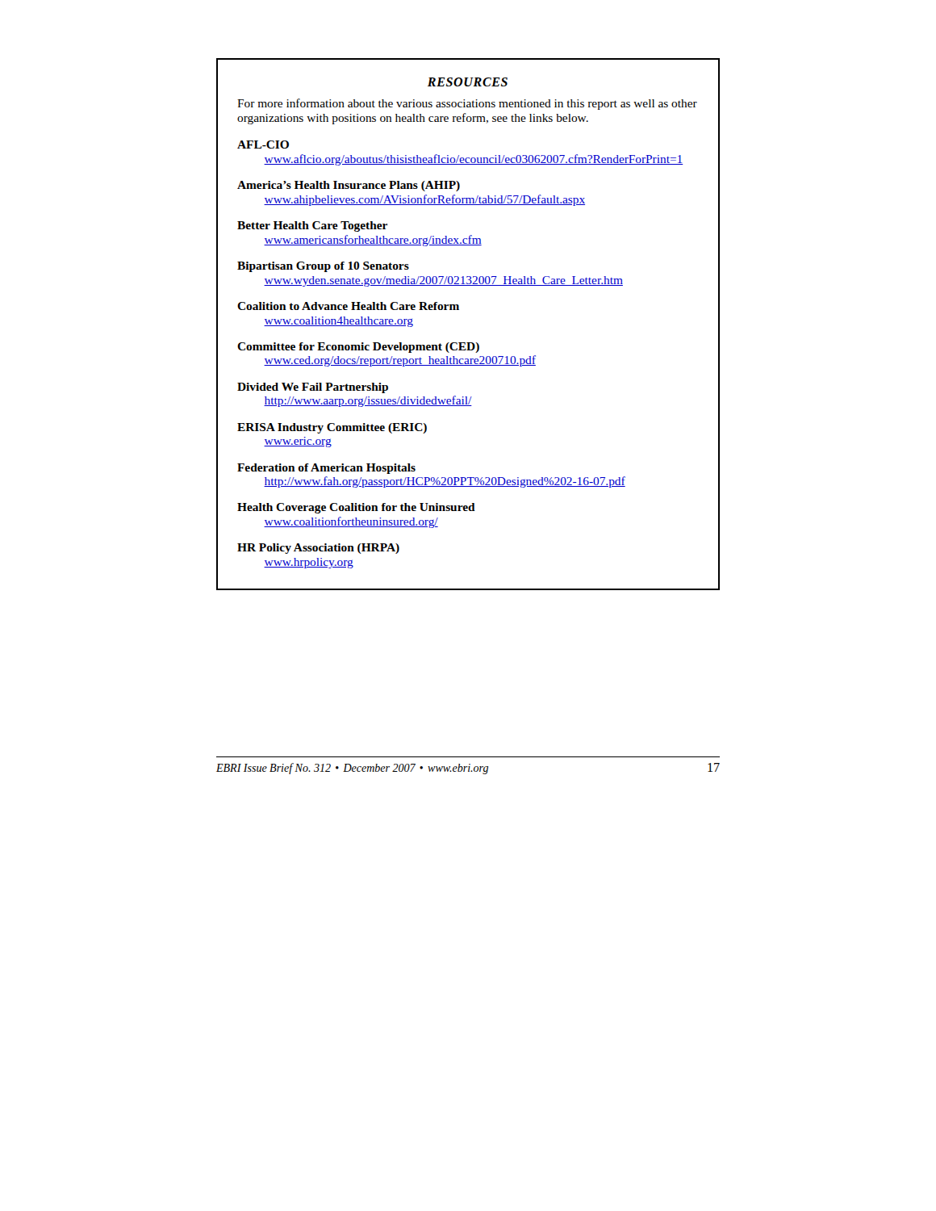RESOURCES
For more information about the various associations mentioned in this report as well as other organizations with positions on health care reform, see the links below.
AFL-CIO
www.aflcio.org/aboutus/thisistheaflcio/ecouncil/ec03062007.cfm?RenderForPrint=1
America’s Health Insurance Plans (AHIP)
www.ahipbelieves.com/AVisionforReform/tabid/57/Default.aspx
Better Health Care Together
www.americansforhealthcare.org/index.cfm
Bipartisan Group of 10 Senators
www.wyden.senate.gov/media/2007/02132007_Health_Care_Letter.htm
Coalition to Advance Health Care Reform
www.coalition4healthcare.org
Committee for Economic Development (CED)
www.ced.org/docs/report/report_healthcare200710.pdf
Divided We Fail Partnership
http://www.aarp.org/issues/dividedwefail/
ERISA Industry Committee (ERIC)
www.eric.org
Federation of American Hospitals
http://www.fah.org/passport/HCP%20PPT%20Designed%202-16-07.pdf
Health Coverage Coalition for the Uninsured
www.coalitionfortheuninsured.org/
HR Policy Association (HRPA)
www.hrpolicy.org
EBRI Issue Brief No. 312•December 2007•www.ebri.org 17